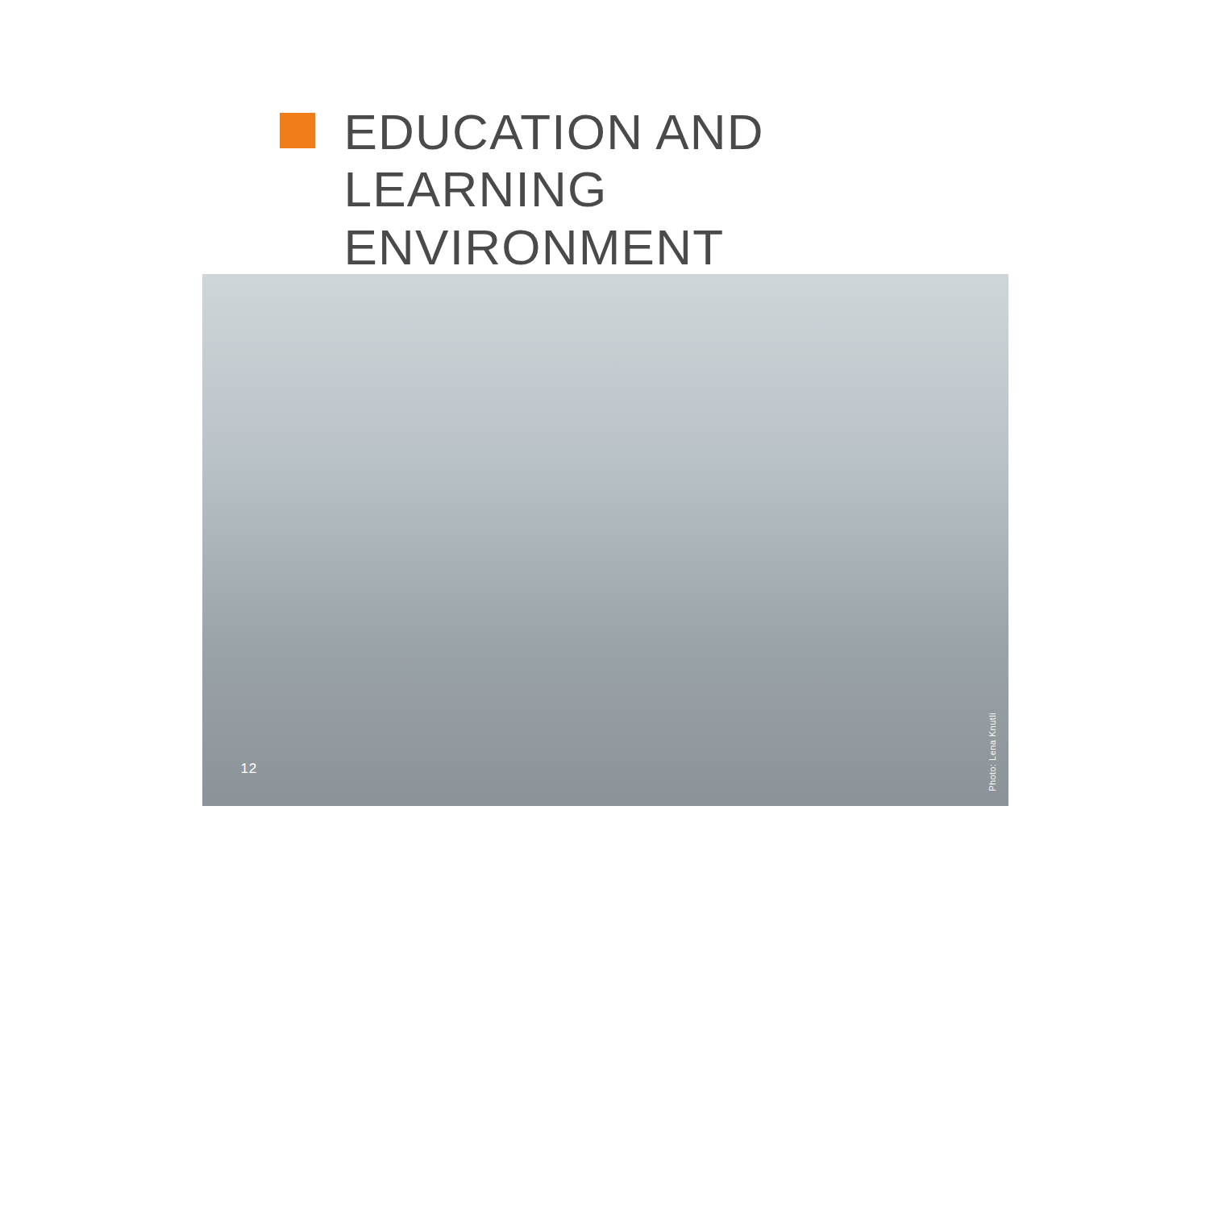Education and Learning
Environment
12
Photo: Lena Knutli